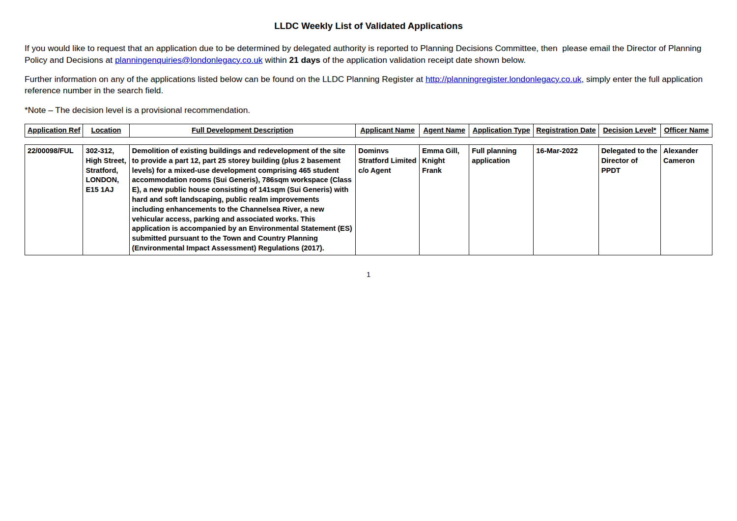LLDC Weekly List of Validated Applications
If you would like to request that an application due to be determined by delegated authority is reported to Planning Decisions Committee, then please email the Director of Planning Policy and Decisions at planningenquiries@londonlegacy.co.uk within 21 days of the application validation receipt date shown below.
Further information on any of the applications listed below can be found on the LLDC Planning Register at http://planningregister.londonlegacy.co.uk, simply enter the full application reference number in the search field.
*Note – The decision level is a provisional recommendation.
| Application Ref | Location | Full Development Description | Applicant Name | Agent Name | Application Type | Registration Date | Decision Level* | Officer Name |
| --- | --- | --- | --- | --- | --- | --- | --- | --- |
| 22/00098/FUL | 302-312, High Street, Stratford, LONDON, E15 1AJ | Demolition of existing buildings and redevelopment of the site to provide a part 12, part 25 storey building (plus 2 basement levels) for a mixed-use development comprising 465 student accommodation rooms (Sui Generis), 786sqm workspace (Class E), a new public house consisting of 141sqm (Sui Generis) with hard and soft landscaping, public realm improvements including enhancements to the Channelsea River, a new vehicular access, parking and associated works. This application is accompanied by an Environmental Statement (ES) submitted pursuant to the Town and Country Planning (Environmental Impact Assessment) Regulations (2017). | Dominvs Stratford Limited c/o Agent | Emma Gill, Knight Frank | Full planning application | 16-Mar-2022 | Delegated to the Director of PPDT | Alexander Cameron |
1